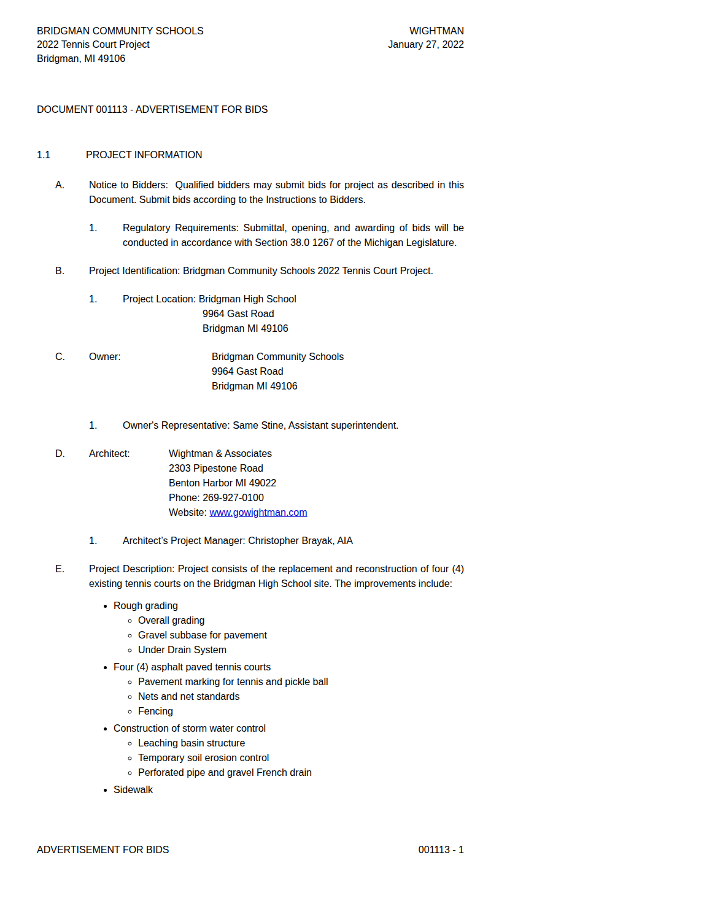BRIDGMAN COMMUNITY SCHOOLS
2022 Tennis Court Project
Bridgman, MI 49106
WIGHTMAN
January 27, 2022
DOCUMENT 001113 - ADVERTISEMENT FOR BIDS
1.1 PROJECT INFORMATION
A.
Notice to Bidders: Qualified bidders may submit bids for project as described in this Document. Submit bids according to the Instructions to Bidders.
1.
Regulatory Requirements: Submittal, opening, and awarding of bids will be conducted in accordance with Section 38.0 1267 of the Michigan Legislature.
B.
Project Identification: Bridgman Community Schools 2022 Tennis Court Project.
1.
Project Location: Bridgman High School
9964 Gast Road
Bridgman MI 49106
C.
Owner:
Bridgman Community Schools
9964 Gast Road
Bridgman MI 49106
1.
Owner's Representative: Same Stine, Assistant superintendent.
D.
Architect:
Wightman & Associates
2303 Pipestone Road
Benton Harbor MI 49022
Phone: 269-927-0100
Website: www.gowightman.com
1.
Architect’s Project Manager: Christopher Brayak, AIA
E.
Project Description: Project consists of the replacement and reconstruction of four (4) existing tennis courts on the Bridgman High School site. The improvements include:
Rough grading
Overall grading
Gravel subbase for pavement
Under Drain System
Four (4) asphalt paved tennis courts
Pavement marking for tennis and pickle ball
Nets and net standards
Fencing
Construction of storm water control
Leaching basin structure
Temporary soil erosion control
Perforated pipe and gravel French drain
Sidewalk
ADVERTISEMENT FOR BIDS
001113 - 1